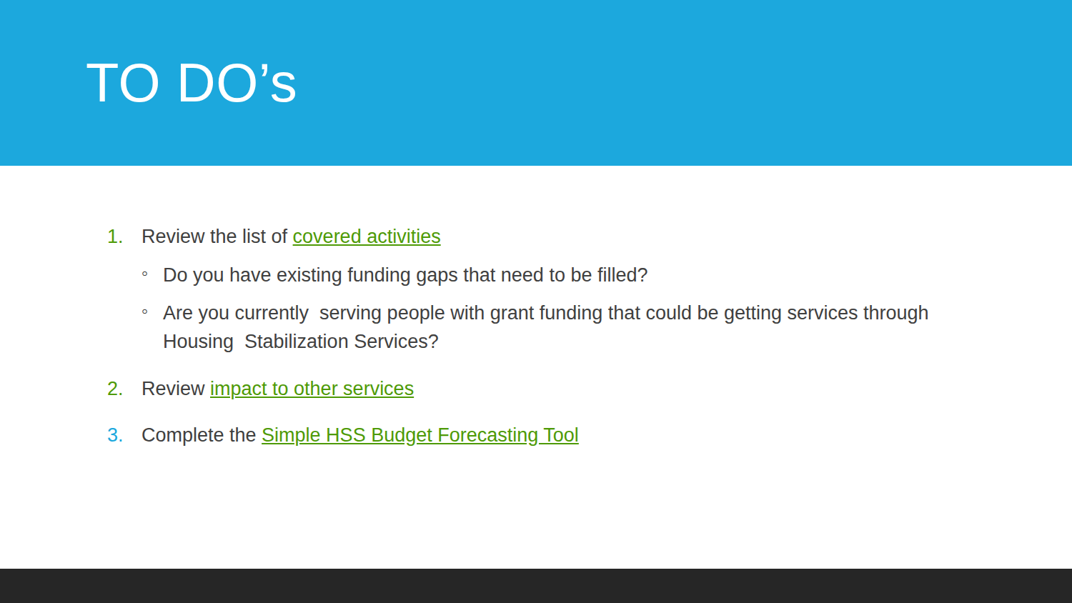TO DO’s
Review the list of covered activities
Do you have existing funding gaps that need to be filled?
Are you currently serving people with grant funding that could be getting services through Housing Stabilization Services?
Review impact to other services
Complete the Simple HSS Budget Forecasting Tool